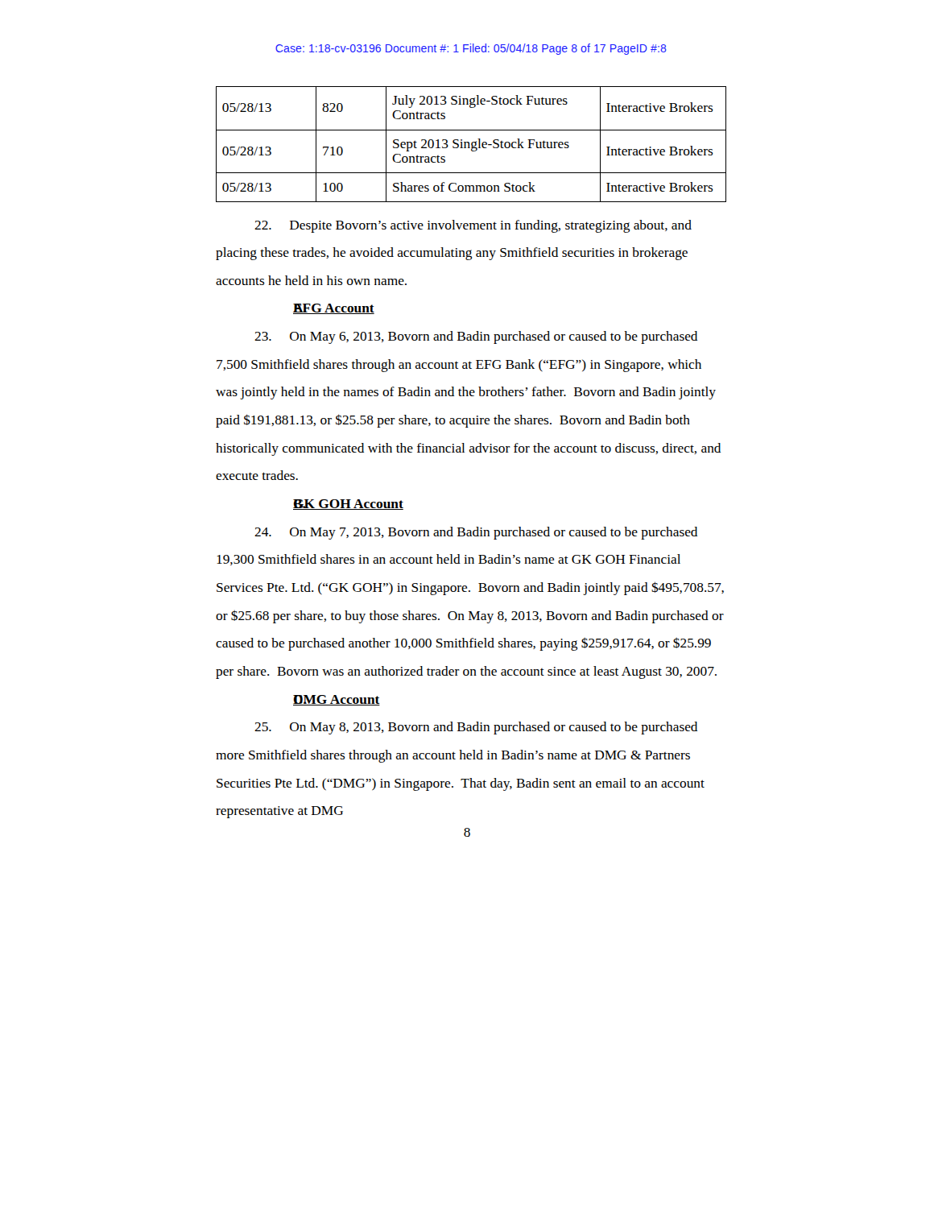Case: 1:18-cv-03196 Document #: 1 Filed: 05/04/18 Page 8 of 17 PageID #:8
| 05/28/13 | 820 | July 2013 Single-Stock Futures Contracts | Interactive Brokers |
| 05/28/13 | 710 | Sept 2013 Single-Stock Futures Contracts | Interactive Brokers |
| 05/28/13 | 100 | Shares of Common Stock | Interactive Brokers |
22. Despite Bovorn’s active involvement in funding, strategizing about, and placing these trades, he avoided accumulating any Smithfield securities in brokerage accounts he held in his own name.
A. EFG Account
23. On May 6, 2013, Bovorn and Badin purchased or caused to be purchased 7,500 Smithfield shares through an account at EFG Bank (“EFG”) in Singapore, which was jointly held in the names of Badin and the brothers’ father. Bovorn and Badin jointly paid $191,881.13, or $25.58 per share, to acquire the shares. Bovorn and Badin both historically communicated with the financial advisor for the account to discuss, direct, and execute trades.
B. GK GOH Account
24. On May 7, 2013, Bovorn and Badin purchased or caused to be purchased 19,300 Smithfield shares in an account held in Badin’s name at GK GOH Financial Services Pte. Ltd. (“GK GOH”) in Singapore. Bovorn and Badin jointly paid $495,708.57, or $25.68 per share, to buy those shares. On May 8, 2013, Bovorn and Badin purchased or caused to be purchased another 10,000 Smithfield shares, paying $259,917.64, or $25.99 per share. Bovorn was an authorized trader on the account since at least August 30, 2007.
C. DMG Account
25. On May 8, 2013, Bovorn and Badin purchased or caused to be purchased more Smithfield shares through an account held in Badin’s name at DMG & Partners Securities Pte Ltd. (“DMG”) in Singapore. That day, Badin sent an email to an account representative at DMG
8